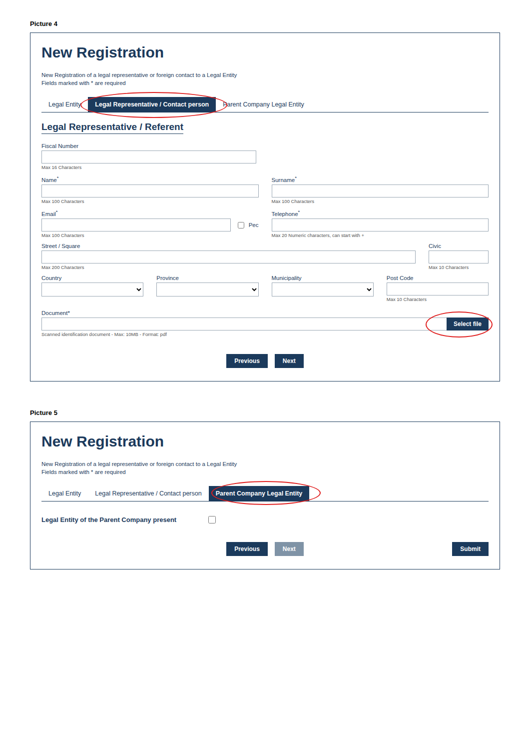Picture 4
New Registration
New Registration of a legal representative or foreign contact to a Legal Entity
Fields marked with * are required
Legal Entity
Legal Representative / Contact person
Parent Company Legal Entity
Legal Representative / Referent
Fiscal Number
Max 16 Characters
Name*
Max 100 Characters
Surname*
Max 100 Characters
Email*
Pec
Max 100 Characters
Telephone*
Max 20 Numeric characters, can start with +
Street / Square
Max 200 Characters
Civic
Max 10 Characters
Country
Province
Municipality
Post Code
Max 10 Characters
Document*
Select file
Scanned identification document - Max: 10MB - Format: pdf
Previous Next
Picture 5
New Registration
New Registration of a legal representative or foreign contact to a Legal Entity
Fields marked with * are required
Legal Entity
Legal Representative / Contact person
Parent Company Legal Entity
Legal Entity of the Parent Company present
Previous Next
Submit